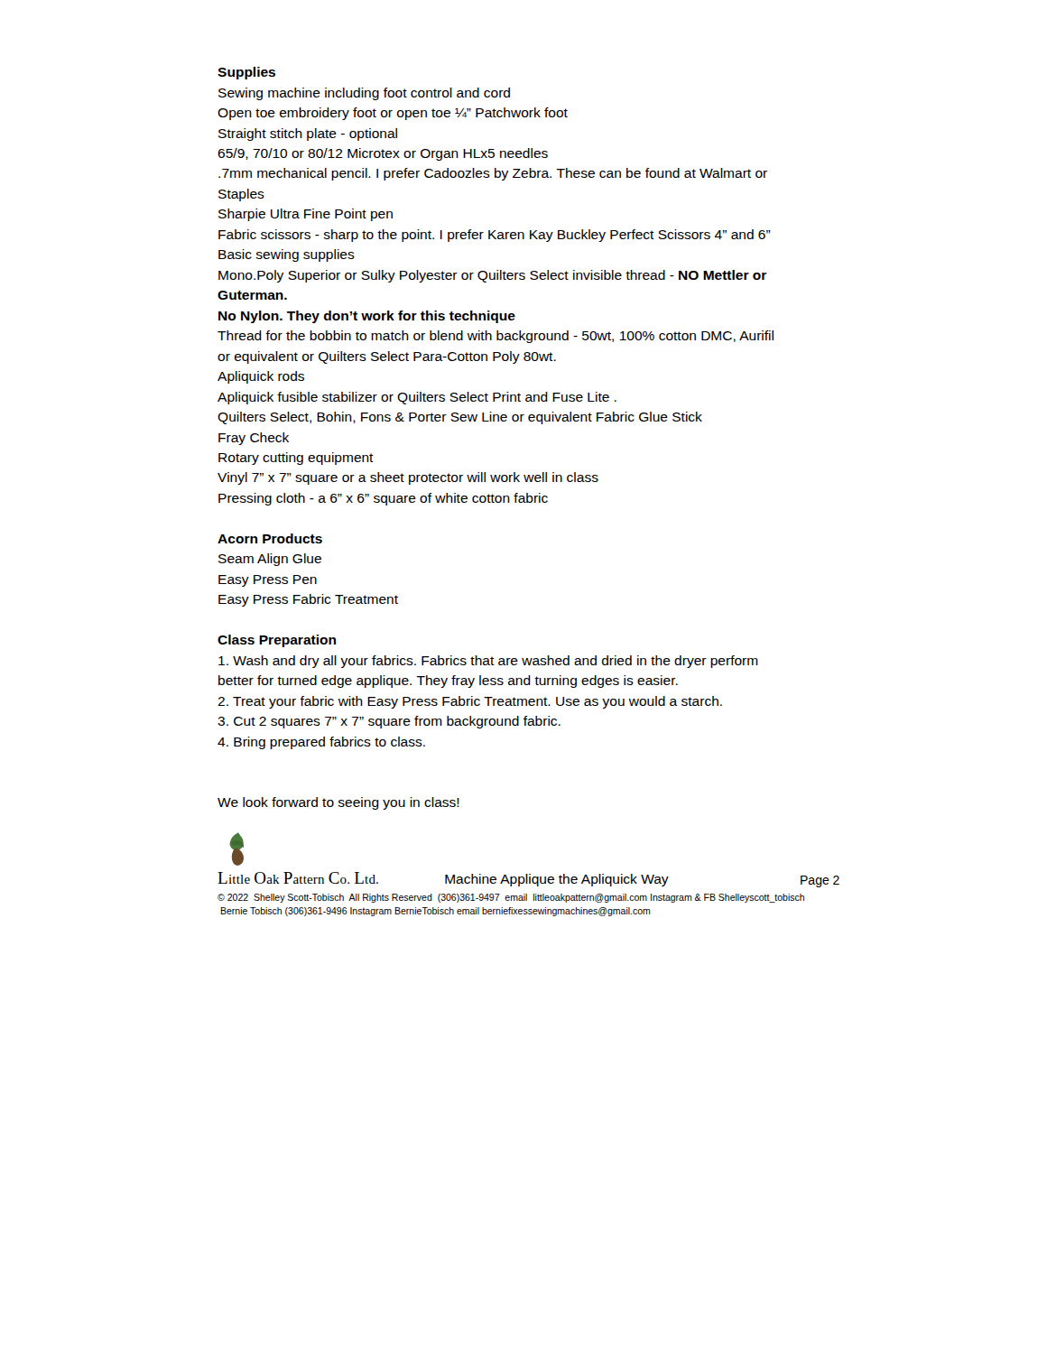Supplies
Sewing machine including foot control and cord
Open toe embroidery foot or open toe ¼” Patchwork foot
Straight stitch plate - optional
65/9, 70/10 or 80/12 Microtex or Organ HLx5 needles
.7mm mechanical pencil. I prefer Cadoozles by Zebra. These can be found at Walmart or Staples
Sharpie Ultra Fine Point pen
Fabric scissors - sharp to the point. I prefer Karen Kay Buckley Perfect Scissors 4” and 6”
Basic sewing supplies
Mono.Poly Superior or Sulky Polyester or Quilters Select invisible thread - NO Mettler or Guterman.
No Nylon. They don’t work for this technique
Thread for the bobbin to match or blend with background - 50wt, 100% cotton DMC, Aurifil or equivalent or Quilters Select Para-Cotton Poly 80wt.
Apliquick rods
Apliquick fusible stabilizer or Quilters Select Print and Fuse Lite .
Quilters Select, Bohin, Fons & Porter Sew Line or equivalent Fabric Glue Stick
Fray Check
Rotary cutting equipment
Vinyl 7” x 7” square or a sheet protector will work well in class
Pressing cloth - a 6” x 6” square of white cotton fabric
Acorn Products
Seam Align Glue
Easy Press Pen
Easy Press Fabric Treatment
Class Preparation
1. Wash and dry all your fabrics. Fabrics that are washed and dried in the dryer perform better for turned edge applique. They fray less and turning edges is easier.
2. Treat your fabric with Easy Press Fabric Treatment. Use as you would a starch.
3. Cut 2 squares 7” x 7” square from background fabric.
4. Bring prepared fabrics to class.
We look forward to seeing you in class!
Machine Applique the Apliquick Way
Page 2
Little Oak Pattern Co. Ltd.
© 2022 Shelley Scott-Tobisch All Rights Reserved (306)361-9497 email littleoakpattern@gmail.com Instagram & FB Shelleyscott_tobisch
Bernie Tobisch (306)361-9496 Instagram BernieTobisch email berniefixessewingmachines@gmail.com